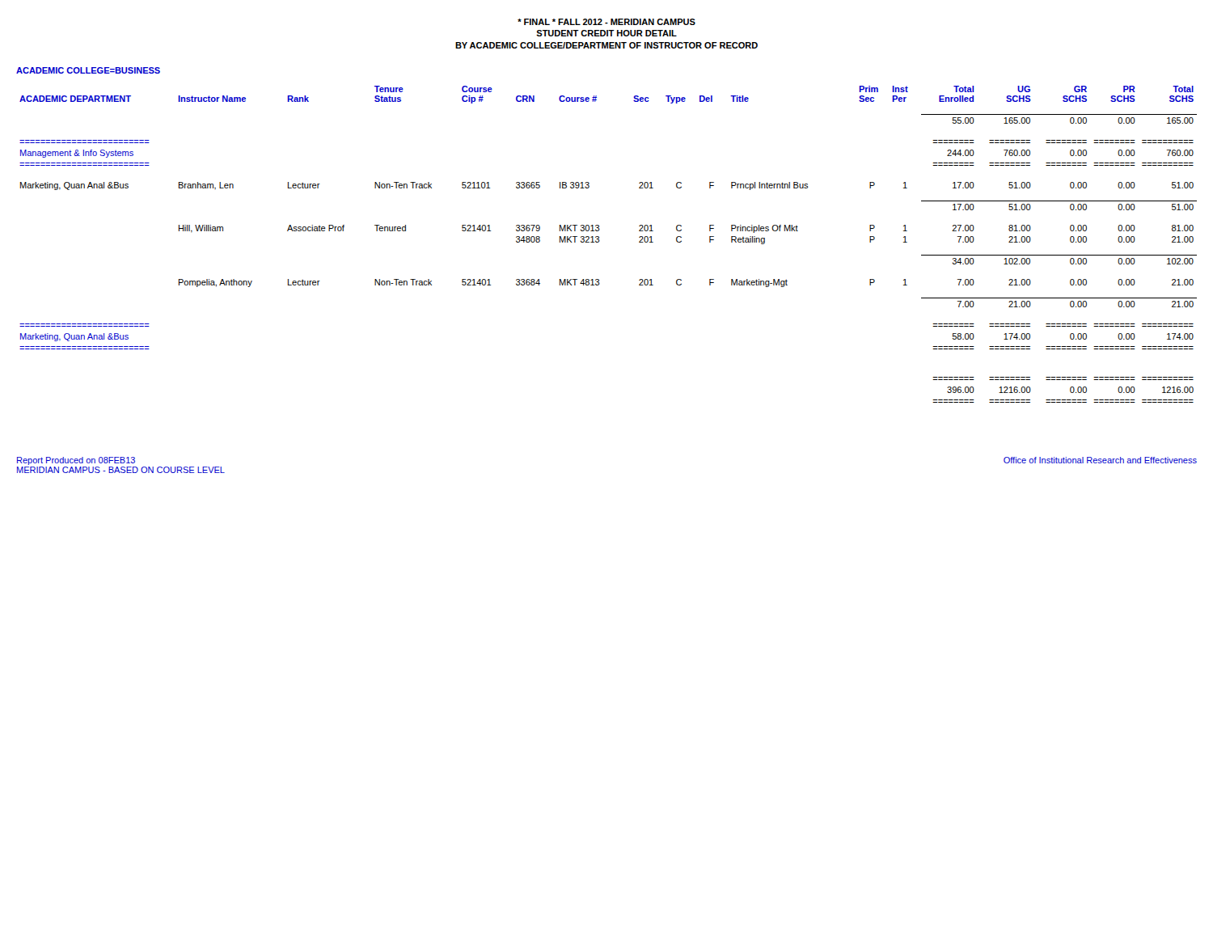* FINAL * FALL 2012 - MERIDIAN CAMPUS
STUDENT CREDIT HOUR DETAIL
BY ACADEMIC COLLEGE/DEPARTMENT OF INSTRUCTOR OF RECORD
ACADEMIC COLLEGE=BUSINESS
| ACADEMIC DEPARTMENT | Instructor Name | Rank | Tenure Status | Course Cip # | CRN | Course # | Sec | Type | Del | Title | Prim Sec | Inst Per | Total Enrolled | UG SCHS | GR SCHS | PR SCHS | Total SCHS |
| --- | --- | --- | --- | --- | --- | --- | --- | --- | --- | --- | --- | --- | --- | --- | --- | --- | --- |
| | 55.00 | 165.00 | 0.00 | 0.00 | 165.00 |
| ========================= | | ======== | ======== | ======== | ======== | ========== |
| Management & Info Systems | | 244.00 | 760.00 | 0.00 | 0.00 | 760.00 |
| ========================= | | ======== | ======== | ======== | ======== | ========== |
| Marketing, Quan Anal &Bus | Branham, Len | Lecturer | Non-Ten Track | 521101 | 33665 | IB 3913 | 201 | C | F | Prncpl Interntnl Bus | P | 1 | 17.00 | 51.00 | 0.00 | 0.00 | 51.00 |
| | 17.00 | 51.00 | 0.00 | 0.00 | 51.00 |
| | Hill, William | Associate Prof | Tenured | 521401 | 33679 | MKT 3013 | 201 | C | F | Principles Of Mkt | P | 1 | 27.00 | 81.00 | 0.00 | 0.00 | 81.00 |
| | | | | | 34808 | MKT 3213 | 201 | C | F | Retailing | P | 1 | 7.00 | 21.00 | 0.00 | 0.00 | 21.00 |
| | 34.00 | 102.00 | 0.00 | 0.00 | 102.00 |
| | Pompelia, Anthony | Lecturer | Non-Ten Track | 521401 | 33684 | MKT 4813 | 201 | C | F | Marketing-Mgt | P | 1 | 7.00 | 21.00 | 0.00 | 0.00 | 21.00 |
| | 7.00 | 21.00 | 0.00 | 0.00 | 21.00 |
| ========================= | | ======== | ======== | ======== | ======== | ========== |
| Marketing, Quan Anal &Bus | | 58.00 | 174.00 | 0.00 | 0.00 | 174.00 |
| ========================= | | ======== | ======== | ======== | ======== | ========== |
| | ======== | ======== | ======== | ======== | ========== |
| | 396.00 | 1216.00 | 0.00 | 0.00 | 1216.00 |
| | ======== | ======== | ======== | ======== | ========== |
Report Produced on 08FEB13
MERIDIAN CAMPUS - BASED ON COURSE LEVEL
Office of Institutional Research and Effectiveness